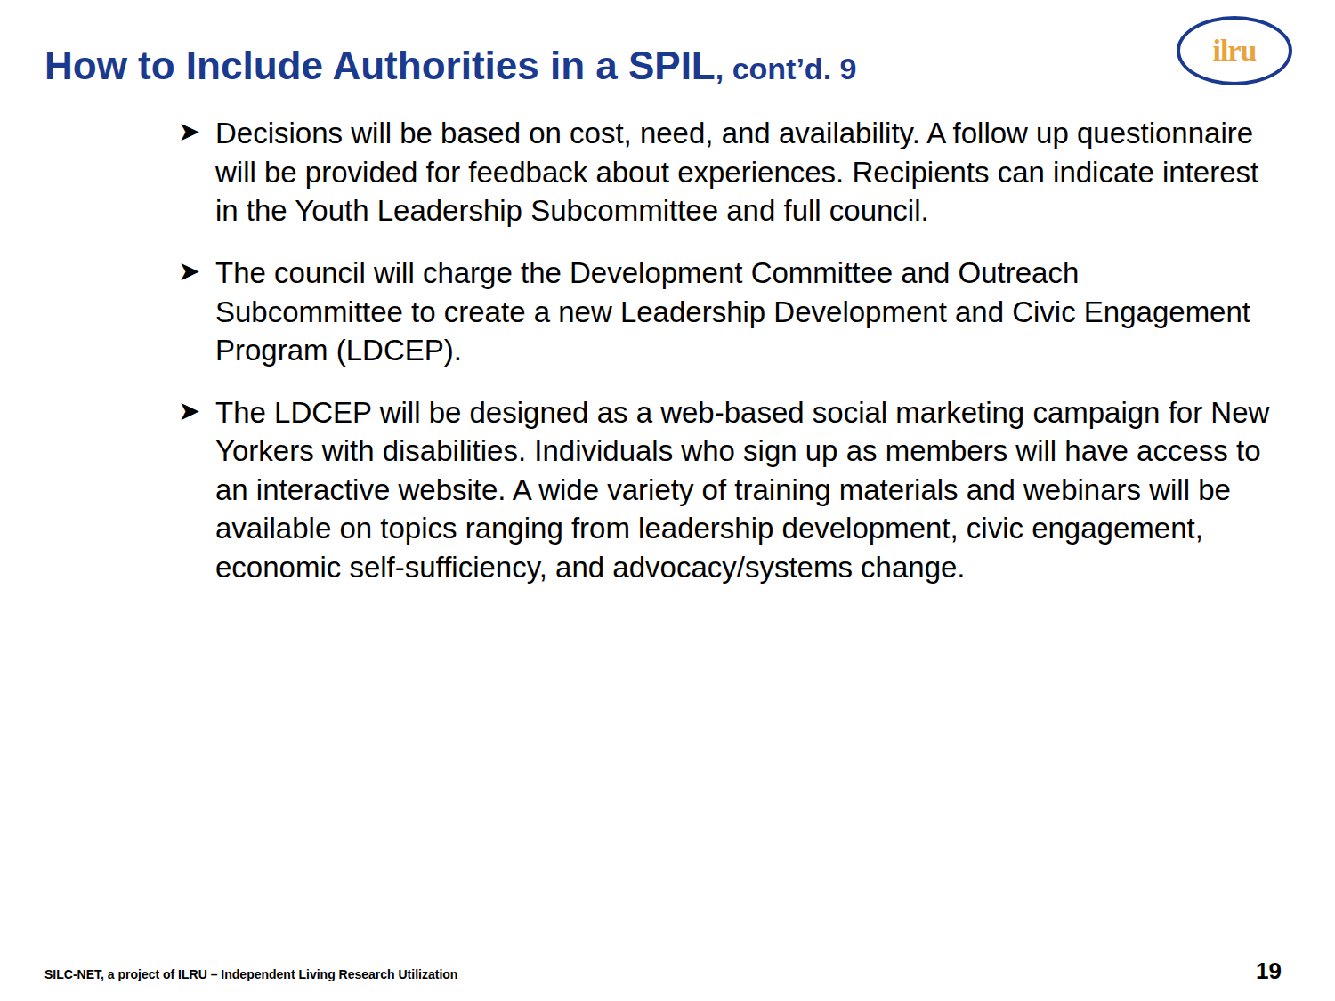ilru
How to Include Authorities in a SPIL, cont’d. 9
Decisions will be based on cost, need, and availability. A follow up questionnaire will be provided for feedback about experiences. Recipients can indicate interest in the Youth Leadership Subcommittee and full council.
The council will charge the Development Committee and Outreach Subcommittee to create a new Leadership Development and Civic Engagement Program (LDCEP).
The LDCEP will be designed as a web-based social marketing campaign for New Yorkers with disabilities. Individuals who sign up as members will have access to an interactive website. A wide variety of training materials and webinars will be available on topics ranging from leadership development, civic engagement, economic self-sufficiency, and advocacy/systems change.
SILC-NET, a project of ILRU – Independent Living Research Utilization
19